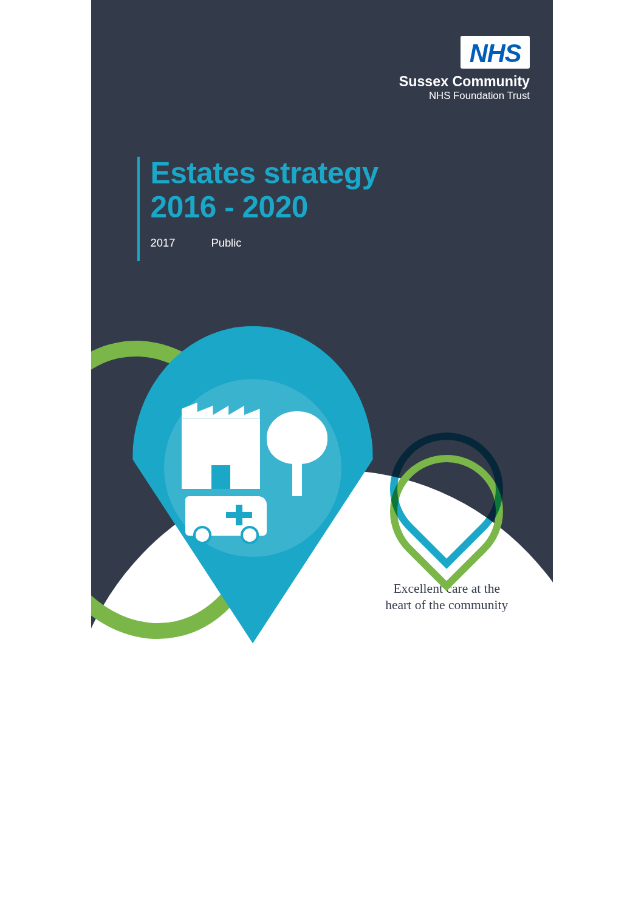NHS
Sussex Community
NHS Foundation Trust
Estates strategy2016 - 2020
2017 Public
Excellent care at the
heart of the community